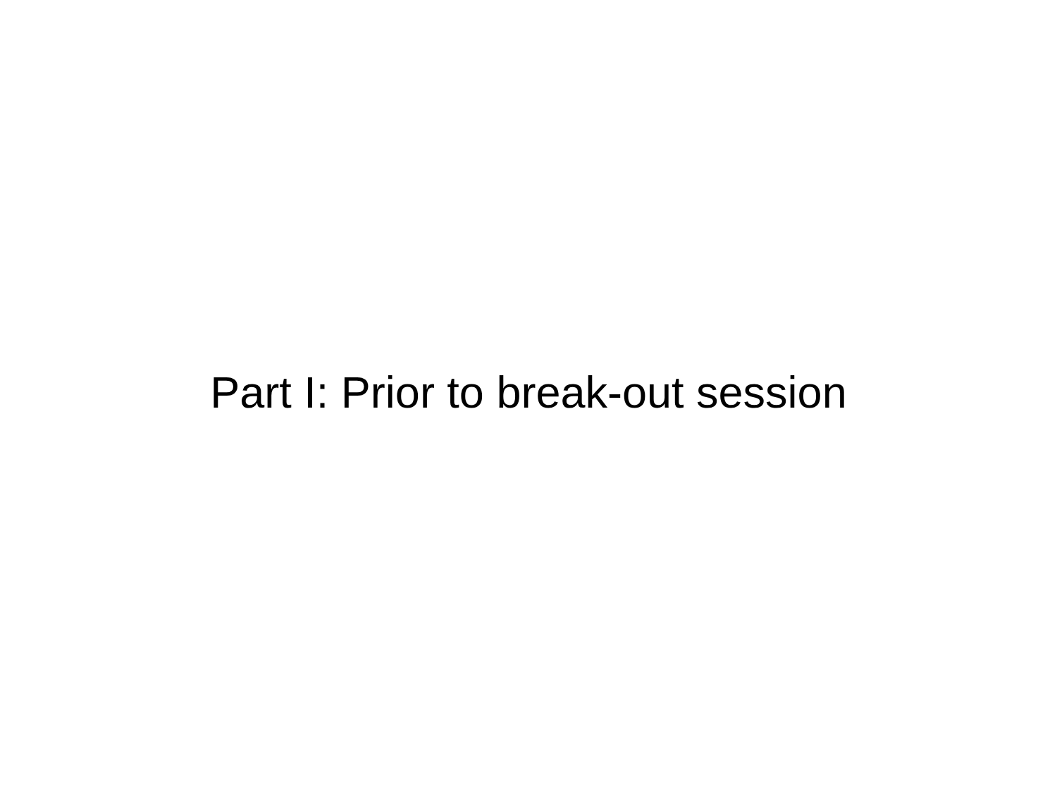Part I: Prior to break-out session